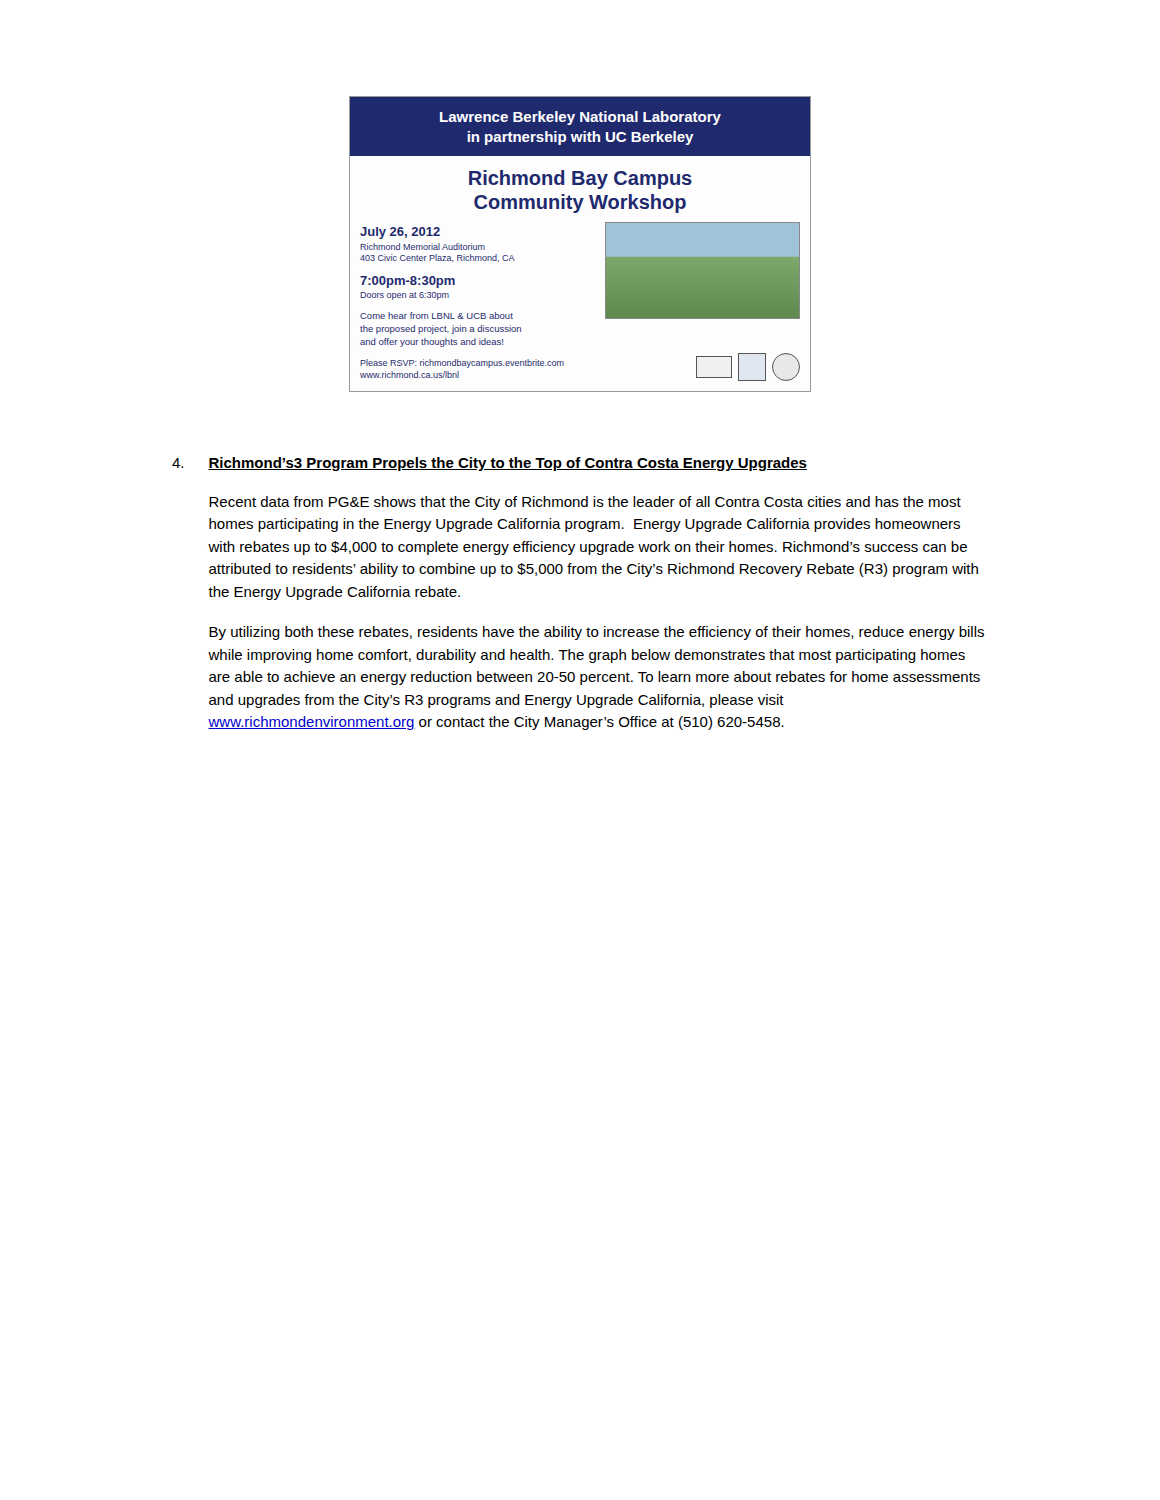Lawrence Berkeley National Laboratory
in partnership with UC Berkeley
Richmond Bay Campus
Community Workshop
July 26, 2012
Richmond Memorial Auditorium
403 Civic Center Plaza, Richmond, CA
7:00pm-8:30pm
Doors open at 6:30pm
Come hear from LBNL & UCB about
the proposed project, join a discussion
and offer your thoughts and ideas!
Please RSVP: richmondbaycampus.eventbrite.com
www.richmond.ca.us/lbnl
4.
Richmond’s3 Program Propels the City to the Top of Contra Costa Energy Upgrades
Recent data from PG&E shows that the City of Richmond is the leader of all Contra Costa cities and has the most homes participating in the Energy Upgrade California program. Energy Upgrade California provides homeowners with rebates up to $4,000 to complete energy efficiency upgrade work on their homes. Richmond’s success can be attributed to residents’ ability to combine up to $5,000 from the City’s Richmond Recovery Rebate (R3) program with the Energy Upgrade California rebate.
By utilizing both these rebates, residents have the ability to increase the efficiency of their homes, reduce energy bills while improving home comfort, durability and health. The graph below demonstrates that most participating homes are able to achieve an energy reduction between 20-50 percent. To learn more about rebates for home assessments and upgrades from the City’s R3 programs and Energy Upgrade California, please visit www.richmondenvironment.org or contact the City Manager’s Office at (510) 620-5458.